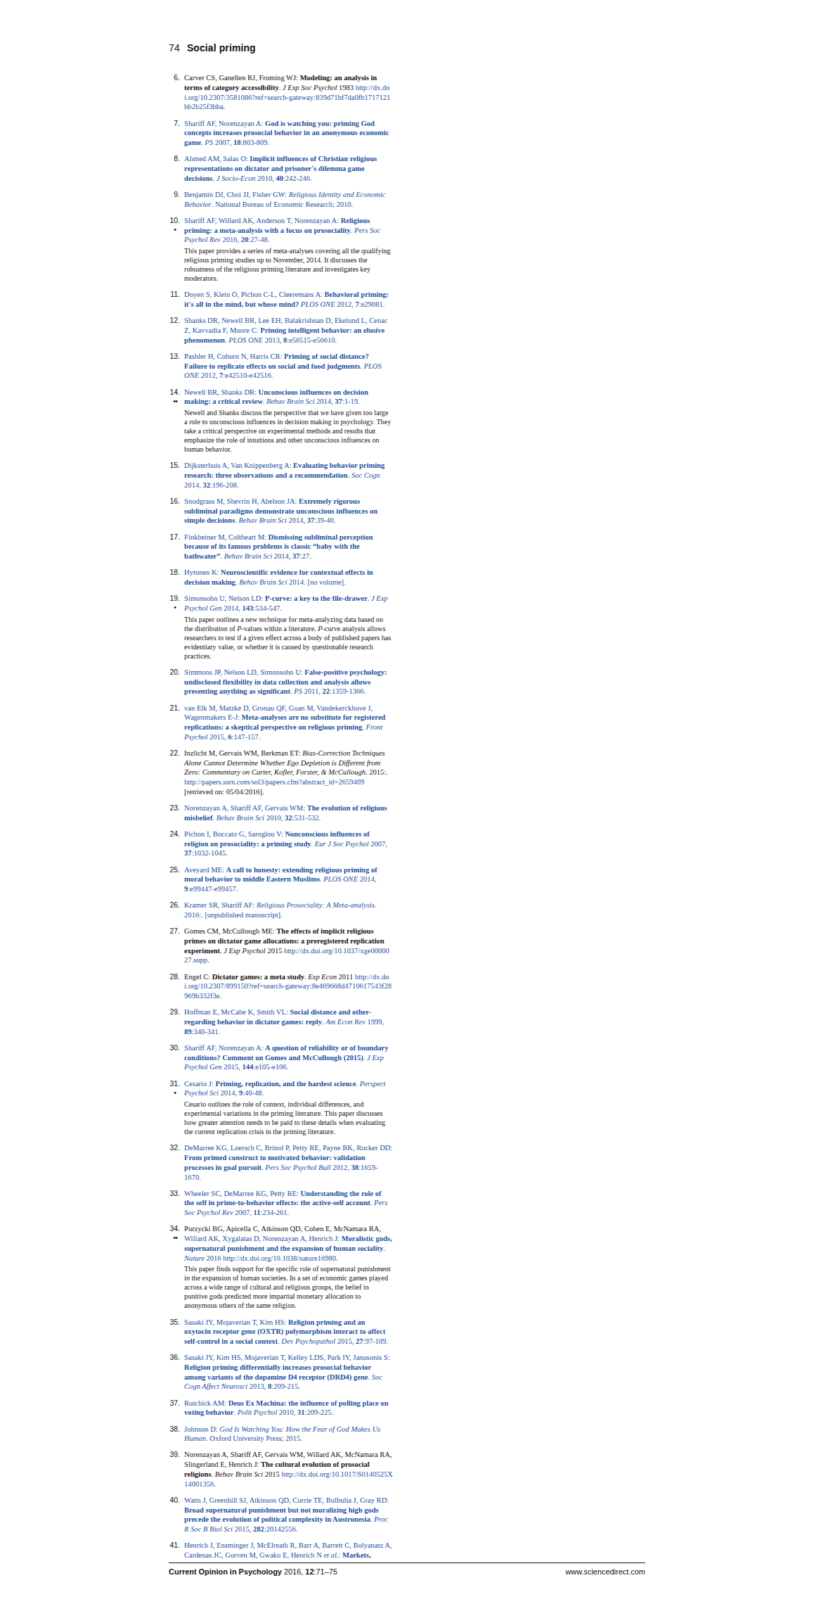74 Social priming
6. Carver CS, Ganellen RJ, Froming WJ: Modeling: an analysis in terms of category accessibility. J Exp Soc Psychol 1983 http://dx.doi.org/10.2307/3581086?ref=search-gateway:839d71bf7da0fb1717121bb2b25f3bba.
7. Shariff AF, Norenzayan A: God is watching you: priming God concepts increases prosocial behavior in an anonymous economic game. PS 2007, 18:803-809.
8. Ahmed AM, Salas O: Implicit influences of Christian religious representations on dictator and prisoner's dilemma game decisions. J Socio-Econ 2010, 40:242-246.
9. Benjamin DJ, Choi JJ, Fisher GW: Religious Identity and Economic Behavior. National Bureau of Economic Research; 2010.
10.• Shariff AF, Willard AK, Anderson T, Norenzayan A: Religious priming: a meta-analysis with a focus on prosociality. Pers Soc Psychol Rev 2016, 20:27-48.
This paper provides a series of meta-analyses covering all the qualifying religious priming studies up to November, 2014. It discusses the robustness of the religious priming literature and investigates key moderators.
11. Doyen S, Klein O, Pichon C-L, Cleeremans A: Behavioral priming: it's all in the mind, but whose mind? PLOS ONE 2012, 7:e29081.
12. Shanks DR, Newell BR, Lee EH, Balakrishnan D, Ekelund L, Cenac Z, Kavvadia F, Moore C: Priming intelligent behavior: an elusive phenomenon. PLOS ONE 2013, 8:e56515-e56610.
13. Pashler H, Coburn N, Harris CR: Priming of social distance? Failure to replicate effects on social and food judgments. PLOS ONE 2012, 7:e42510-e42516.
14.•• Newell BR, Shanks DR: Unconscious influences on decision making: a critical review. Behav Brain Sci 2014, 37:1-19.
Newell and Shanks discuss the perspective that we have given too large a role to unconscious influences in decision making in psychology. They take a critical perspective on experimental methods and results that emphasize the role of intuitions and other unconscious influences on human behavior.
15. Dijksterhuis A, Van Knippenberg A: Evaluating behavior priming research: three observations and a recommendation. Soc Cogn 2014, 32:196-208.
16. Snodgrass M, Shevrin H, Abelson JA: Extremely rigorous subliminal paradigms demonstrate unconscious influences on simple decisions. Behav Brain Sci 2014, 37:39-40.
17. Finkbeiner M, Coltheart M: Dismissing subliminal perception because of its famous problems is classic “baby with the bathwater”. Behav Brain Sci 2014, 37:27.
18. Hytonen K: Neuroscientific evidence for contextual effects in decision making. Behav Brain Sci 2014. [no volume].
19.• Simonsohn U, Nelson LD: P-curve: a key to the file-drawer. J Exp Psychol Gen 2014, 143:534-547.
This paper outlines a new technique for meta-analyzing data based on the distribution of P-values within a literature. P-curve analysis allows researchers to test if a given effect across a body of published papers has evidentiary value, or whether it is caused by questionable research practices.
20. Simmons JP, Nelson LD, Simonsohn U: False-positive psychology: undisclosed flexibility in data collection and analysis allows presenting anything as significant. PS 2011, 22:1359-1366.
21. van Elk M, Matzke D, Gronau QF, Guan M, Vandekerckhove J, Wagenmakers E-J: Meta-analyses are no substitute for registered replications: a skeptical perspective on religious priming. Front Psychol 2015, 6:147-157.
22. Inzlicht M, Gervais WM, Berkman ET: Bias-Correction Techniques Alone Cannot Determine Whether Ego Depletion is Different from Zero: Commentary on Carter, Kofler, Forster, & McCullough. 2015:. http://papers.ssrn.com/sol3/papers.cfm?abstract_id=2659409 [retrieved on: 05/04/2016].
23. Norenzayan A, Shariff AF, Gervais WM: The evolution of religious misbelief. Behav Brain Sci 2010, 32:531-532.
24. Pichon I, Boccato G, Saroglou V: Nonconscious influences of religion on prosociality: a priming study. Eur J Soc Psychol 2007, 37:1032-1045.
25. Aveyard ME: A call to honesty: extending religious priming of moral behavior to middle Eastern Muslims. PLOS ONE 2014, 9:e99447-e99457.
26. Kramer SR, Shariff AF: Religious Prosociality: A Meta-analysis. 2016:. [unpublished manuscript].
27. Gomes CM, McCullough ME: The effects of implicit religious primes on dictator game allocations: a preregistered replication experiment. J Exp Psychol 2015 http://dx.doi.org/10.1037/xge0000027.supp.
28. Engel C: Dictator games: a meta study. Exp Econ 2011 http://dx.doi.org/10.2307/899150?ref=search-gateway:8e469668d4710617543f28969b332f3e.
29. Hoffman E, McCabe K, Smith VL: Social distance and other-regarding behavior in dictator games: reply. Am Econ Rev 1999, 89:340-341.
30. Shariff AF, Norenzayan A: A question of reliability or of boundary conditions? Comment on Gomes and McCullough (2015). J Exp Psychol Gen 2015, 144:e105-e106.
31.• Cesario J: Priming, replication, and the hardest science. Perspect Psychol Sci 2014, 9:40-48.
Cesario outlines the role of context, individual differences, and experimental variations in the priming literature. This paper discusses how greater attention needs to be paid to these details when evaluating the current replication crisis in the priming literature.
32. DeMarree KG, Loersch C, Brinol P, Petty RE, Payne BK, Rucker DD: From primed construct to motivated behavior: validation processes in goal pursuit. Pers Soc Psychol Bull 2012, 38:1659-1670.
33. Wheeler SC, DeMarree KG, Petty RE: Understanding the role of the self in prime-to-behavior effects: the active-self account. Pers Soc Psychol Rev 2007, 11:234-261.
34.•• Purzycki BG, Apicella C, Atkinson QD, Cohen E, McNamara RA, Willard AK, Xygalatas D, Norenzayan A, Henrich J: Moralistic gods, supernatural punishment and the expansion of human sociality. Nature 2016 http://dx.doi.org/10.1038/nature16980.
This paper finds support for the specific role of supernatural punishment in the expansion of human societies. In a set of economic games played across a wide range of cultural and religious groups, the belief in punitive gods predicted more impartial monetary allocation to anonymous others of the same religion.
35. Sasaki JY, Mojaverian T, Kim HS: Religion priming and an oxytocin receptor gene (OXTR) polymorphism interact to affect self-control in a social context. Dev Psychopathol 2015, 27:97-109.
36. Sasaki JY, Kim HS, Mojaverian T, Kelley LDS, Park IY, Janusonis S: Religion priming differentially increases prosocial behavior among variants of the dopamine D4 receptor (DRD4) gene. Soc Cogn Affect Neurosci 2013, 8:209-215.
37. Rutchick AM: Deus Ex Machina: the influence of polling place on voting behavior. Polit Psychol 2010, 31:209-225.
38. Johnson D: God Is Watching You: How the Fear of God Makes Us Human. Oxford University Press; 2015.
39. Norenzayan A, Shariff AF, Gervais WM, Willard AK, McNamara RA, Slingerland E, Henrich J: The cultural evolution of prosocial religions. Behav Brain Sci 2015 http://dx.doi.org/10.1017/S0140525X14001356.
40. Watts J, Greenhill SJ, Atkinson QD, Currie TE, Bulbulia J, Gray RD: Broad supernatural punishment but not moralizing high gods precede the evolution of political complexity in Austronesia. Proc R Soc B Biol Sci 2015, 282:20142556.
41. Henrich J, Ensminger J, McElreath R, Barr A, Barrett C, Bolyanatz A, Cardenas JC, Gurven M, Gwako E, Henrich N et al.: Markets,
Current Opinion in Psychology 2016, 12:71–75
www.sciencedirect.com